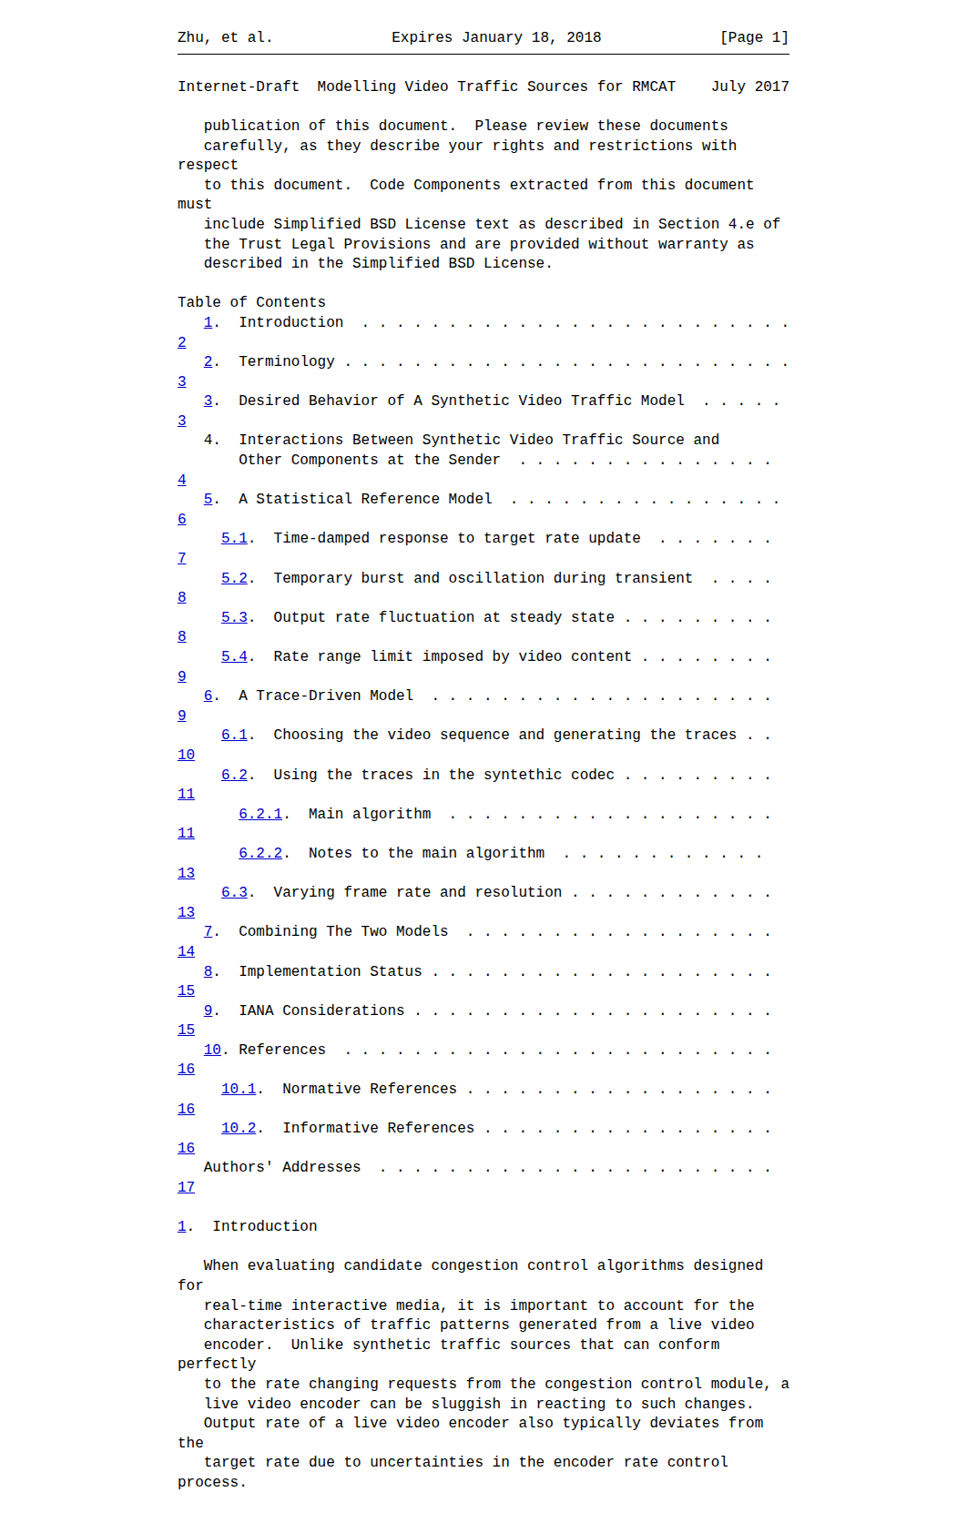Zhu, et al. Expires January 18, 2018[Page 1]
Internet-Draft Modelling Video Traffic Sources for RMCAT July 2017
   publication of this document.  Please review these documents
   carefully, as they describe your rights and restrictions with respect
   to this document.  Code Components extracted from this document must
   include Simplified BSD License text as described in Section 4.e of
   the Trust Legal Provisions and are provided without warranty as
   described in the Simplified BSD License.

Table of Contents
   1.  Introduction  . . . . . . . . . . . . . . . . . . . . . . . . .   2
   2.  Terminology . . . . . . . . . . . . . . . . . . . . . . . . . .   3
   3.  Desired Behavior of A Synthetic Video Traffic Model  . . . . .   3
   4.  Interactions Between Synthetic Video Traffic Source and
       Other Components at the Sender  . . . . . . . . . . . . . . .   4
   5.  A Statistical Reference Model  . . . . . . . . . . . . . . . .   6
     5.1.  Time-damped response to target rate update  . . . . . . .   7
     5.2.  Temporary burst and oscillation during transient  . . . .   8
     5.3.  Output rate fluctuation at steady state . . . . . . . . .   8
     5.4.  Rate range limit imposed by video content . . . . . . . .   9
   6.  A Trace-Driven Model  . . . . . . . . . . . . . . . . . . . .   9
     6.1.  Choosing the video sequence and generating the traces . .  10
     6.2.  Using the traces in the syntethic codec . . . . . . . . .  11
       6.2.1.  Main algorithm  . . . . . . . . . . . . . . . . . . .  11
       6.2.2.  Notes to the main algorithm  . . . . . . . . . . . .  13
     6.3.  Varying frame rate and resolution . . . . . . . . . . . .  13
   7.  Combining The Two Models  . . . . . . . . . . . . . . . . . .  14
   8.  Implementation Status . . . . . . . . . . . . . . . . . . . .  15
   9.  IANA Considerations . . . . . . . . . . . . . . . . . . . . .  15
   10. References  . . . . . . . . . . . . . . . . . . . . . . . . .  16
     10.1.  Normative References . . . . . . . . . . . . . . . . . .  16
     10.2.  Informative References . . . . . . . . . . . . . . . . .  16
   Authors' Addresses  . . . . . . . . . . . . . . . . . . . . . . .  17
 1.  Introduction

   When evaluating candidate congestion control algorithms designed for
   real-time interactive media, it is important to account for the
   characteristics of traffic patterns generated from a live video
   encoder.  Unlike synthetic traffic sources that can conform perfectly
   to the rate changing requests from the congestion control module, a
   live video encoder can be sluggish in reacting to such changes.
   Output rate of a live video encoder also typically deviates from the
   target rate due to uncertainties in the encoder rate control process.